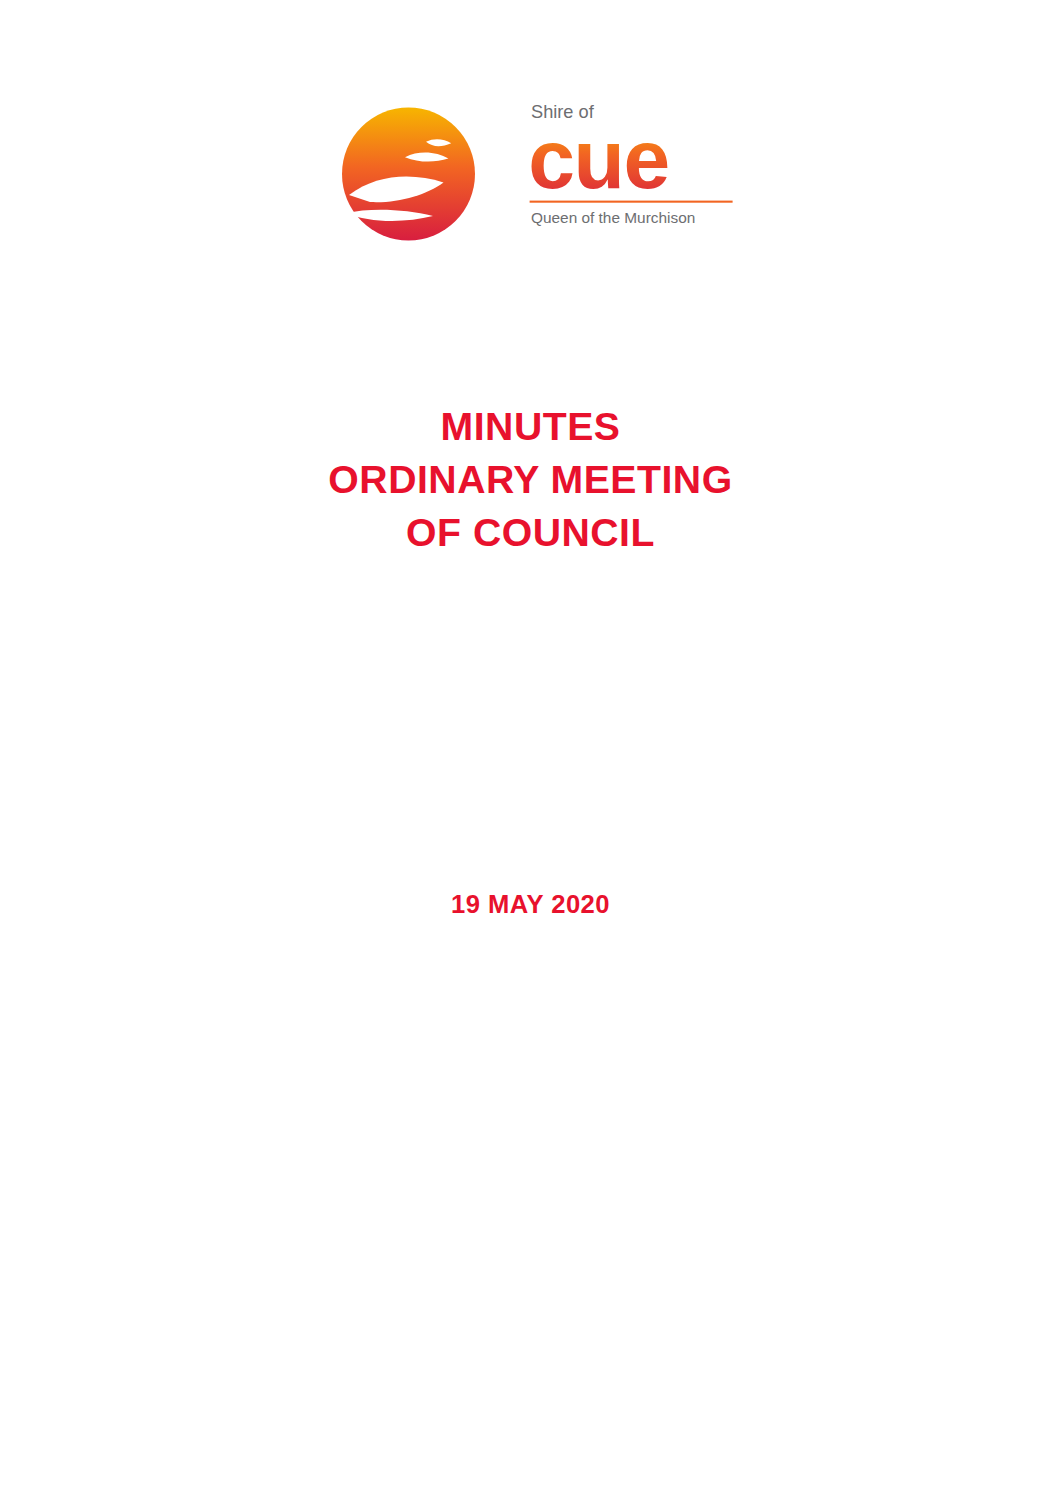Shire of cue Queen of the Murchison
MINUTES ORDINARY MEETING OF COUNCIL
19 MAY 2020